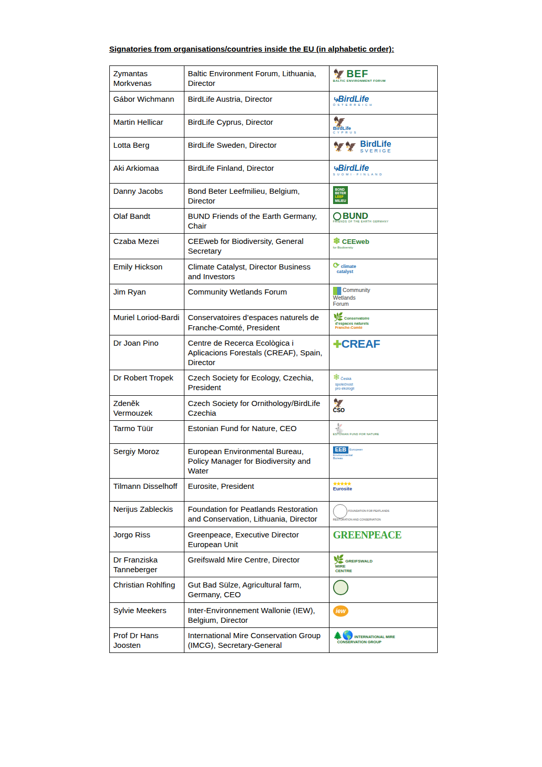Signatories from organisations/countries inside the EU (in alphabetic order):
| Zymantas Morkvenas | Baltic Environment Forum, Lithuania, Director | 🦅 BEF BALTIC ENVIRONMENT FORUM |
| Gábor Wichmann | BirdLife Austria, Director | ⤷ BirdLife Ö S T E R R E I C H |
| Martin Hellicar | BirdLife Cyprus, Director | 🦅 BirdLife C Y P R U S |
| Lotta Berg | BirdLife Sweden, Director | 🦅🦅 BirdLife SVERIGE |
| Aki Arkiomaa | BirdLife Finland, Director | ⤷ BirdLife S U O M I · F I N L A N D |
| Danny Jacobs | Bond Beter Leefmilieu, Belgium, Director | BOND BETER LEEF MILIEU |
| Olaf Bandt | BUND Friends of the Earth Germany, Chair | BUND FRIENDS OF THE EARTH GERMANY |
| Czaba Mezei | CEEweb for Biodiversity, General Secretary | ❄ CEEweb for Biodiversity |
| Emily Hickson | Climate Catalyst, Director Business and Investors | ⟳ climate catalyst |
| Jim Ryan | Community Wetlands Forum | Community Wetlands Forum |
| Muriel Loriod-Bardi | Conservatoires d’espaces naturels de Franche-Comté, President | 🌿 Conservatoire d’espaces naturels Franche-Comté |
| Dr Joan Pino | Centre de Recerca Ecològica i Aplicacions Forestals (CREAF), Spain, Director | ✚ CREAF |
| Dr Robert Tropek | Czech Society for Ecology, Czechia, President | ❄ Česká společnost pro ekologii |
| Zdeněk Vermouzek | Czech Society for Ornithology/BirdLife Czechia | 🦅 ČSO |
| Tarmo Tüür | Estonian Fund for Nature, CEO | 🐇 ESTONIAN FUND FOR NATURE |
| Sergiy Moroz | European Environmental Bureau, Policy Manager for Biodiversity and Water | EEB European Environmental Bureau |
| Tilmann Disselhoff | Eurosite, President | ★★★★★ Eurosite |
| Nerijus Zableckis | Foundation for Peatlands Restoration and Conservation, Lithuania, Director | FOUNDATION FOR PEATLANDS RESTORATION AND CONSERVATION |
| Jorgo Riss | Greenpeace, Executive Director European Unit | GREENPEACE |
| Dr Franziska Tanneberger | Greifswald Mire Centre, Director | 🌿 GREIFSWALD MIRE CENTRE |
| Christian Rohlfing | Gut Bad Sülze, Agricultural farm, Germany, CEO | |
| Sylvie Meekers | Inter-Environnement Wallonie (IEW), Belgium, Director | iew |
| Prof Dr Hans Joosten | International Mire Conservation Group (IMCG), Secretary-General | 🌲 🌎 INTERNATIONAL MIRE CONSERVATION GROUP |